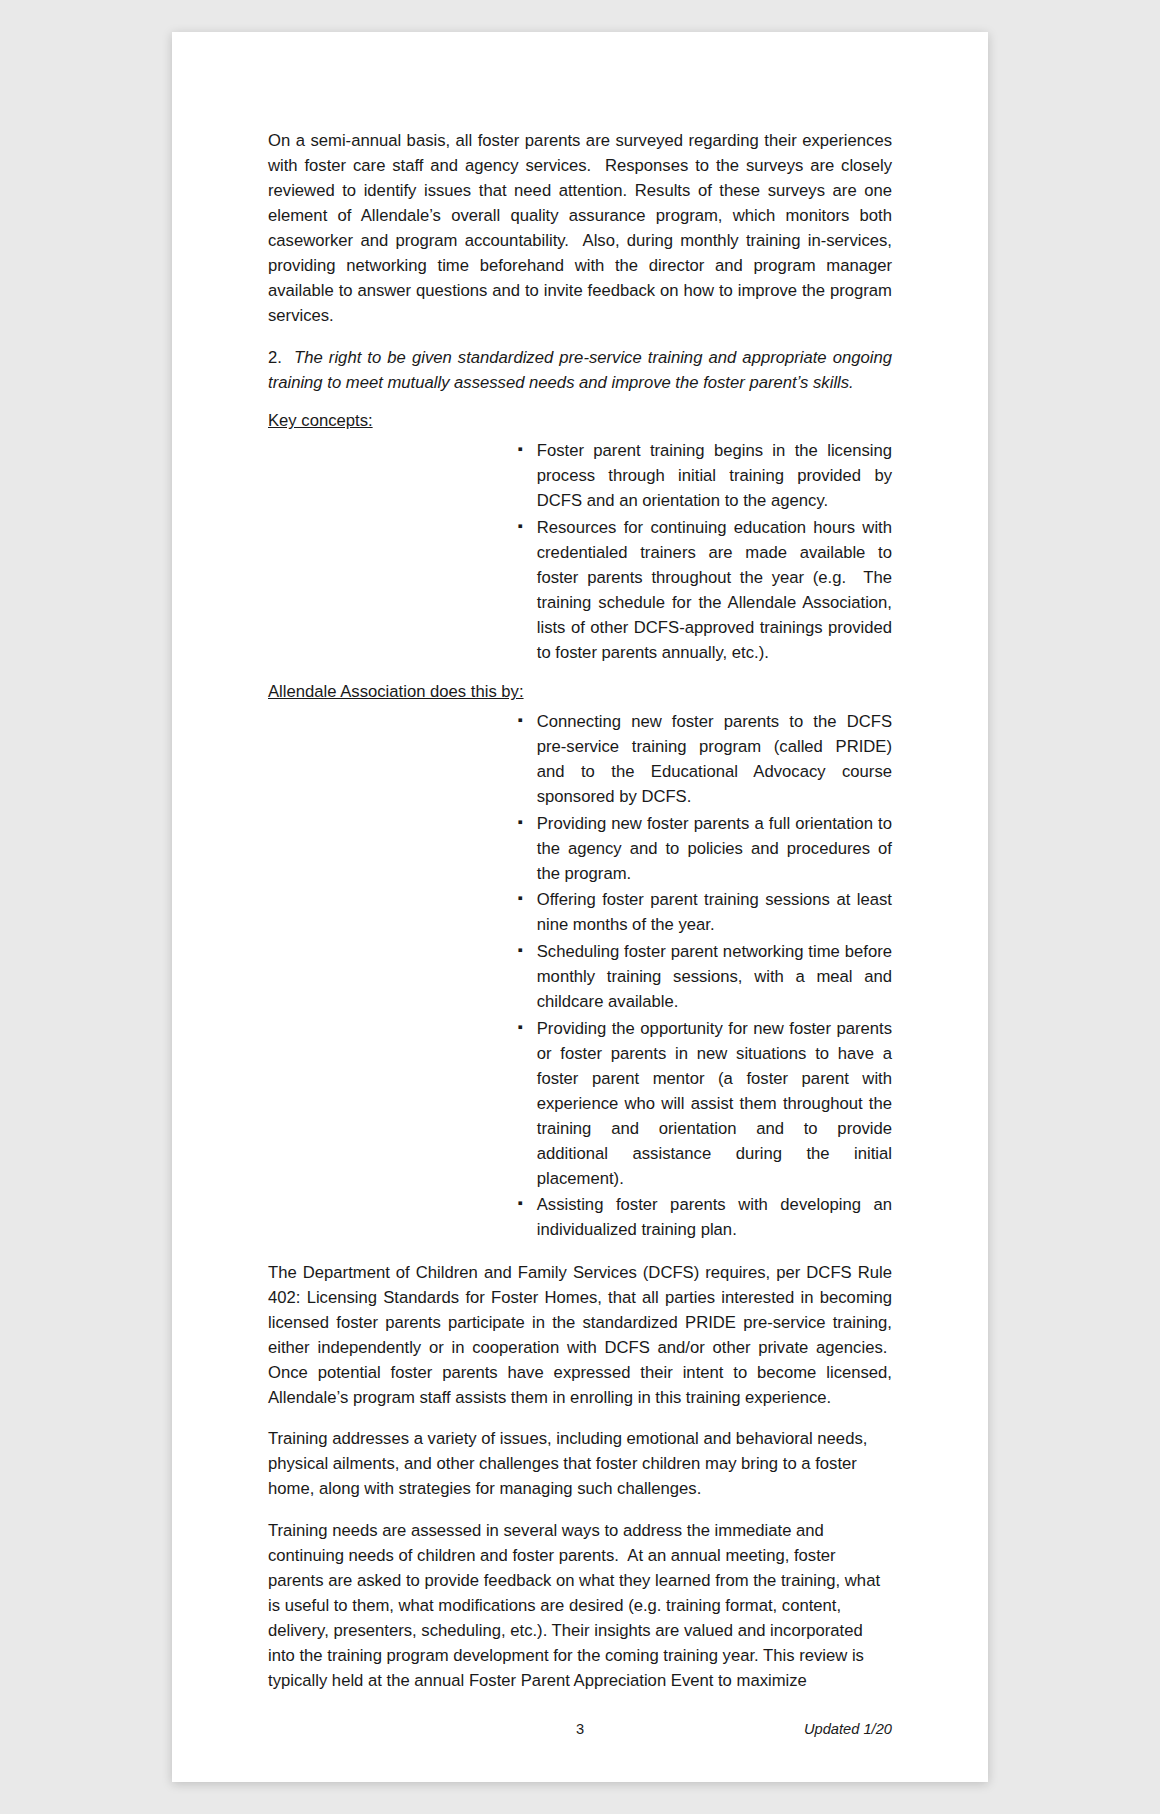On a semi-annual basis, all foster parents are surveyed regarding their experiences with foster care staff and agency services. Responses to the surveys are closely reviewed to identify issues that need attention. Results of these surveys are one element of Allendale’s overall quality assurance program, which monitors both caseworker and program accountability. Also, during monthly training in-services, providing networking time beforehand with the director and program manager available to answer questions and to invite feedback on how to improve the program services.
2. The right to be given standardized pre-service training and appropriate ongoing training to meet mutually assessed needs and improve the foster parent’s skills.
Key concepts:
Foster parent training begins in the licensing process through initial training provided by DCFS and an orientation to the agency.
Resources for continuing education hours with credentialed trainers are made available to foster parents throughout the year (e.g. The training schedule for the Allendale Association, lists of other DCFS-approved trainings provided to foster parents annually, etc.).
Allendale Association does this by:
Connecting new foster parents to the DCFS pre-service training program (called PRIDE) and to the Educational Advocacy course sponsored by DCFS.
Providing new foster parents a full orientation to the agency and to policies and procedures of the program.
Offering foster parent training sessions at least nine months of the year.
Scheduling foster parent networking time before monthly training sessions, with a meal and childcare available.
Providing the opportunity for new foster parents or foster parents in new situations to have a foster parent mentor (a foster parent with experience who will assist them throughout the training and orientation and to provide additional assistance during the initial placement).
Assisting foster parents with developing an individualized training plan.
The Department of Children and Family Services (DCFS) requires, per DCFS Rule 402: Licensing Standards for Foster Homes, that all parties interested in becoming licensed foster parents participate in the standardized PRIDE pre-service training, either independently or in cooperation with DCFS and/or other private agencies. Once potential foster parents have expressed their intent to become licensed, Allendale’s program staff assists them in enrolling in this training experience.
Training addresses a variety of issues, including emotional and behavioral needs, physical ailments, and other challenges that foster children may bring to a foster home, along with strategies for managing such challenges.
Training needs are assessed in several ways to address the immediate and continuing needs of children and foster parents. At an annual meeting, foster parents are asked to provide feedback on what they learned from the training, what is useful to them, what modifications are desired (e.g. training format, content, delivery, presenters, scheduling, etc.). Their insights are valued and incorporated into the training program development for the coming training year. This review is typically held at the annual Foster Parent Appreciation Event to maximize
3
Updated 1/20